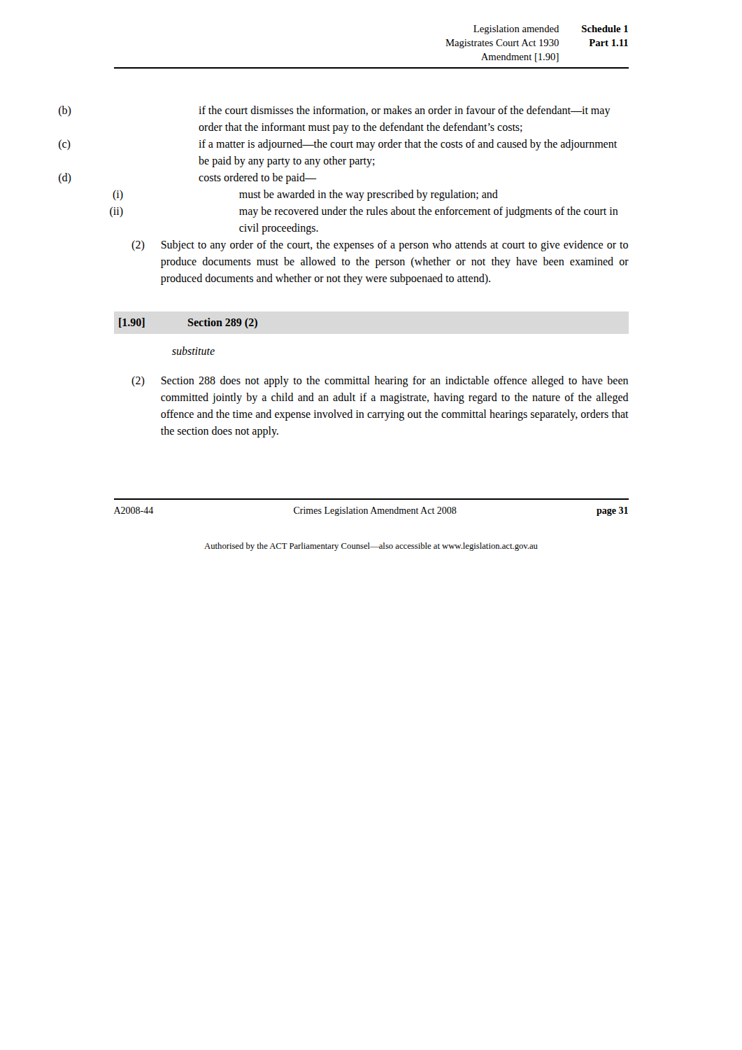Legislation amended
Magistrates Court Act 1930
Amendment [1.90]
Schedule 1
Part 1.11
(b) if the court dismisses the information, or makes an order in favour of the defendant—it may order that the informant must pay to the defendant the defendant’s costs;
(c) if a matter is adjourned—the court may order that the costs of and caused by the adjournment be paid by any party to any other party;
(d) costs ordered to be paid—
(i) must be awarded in the way prescribed by regulation; and
(ii) may be recovered under the rules about the enforcement of judgments of the court in civil proceedings.
(2) Subject to any order of the court, the expenses of a person who attends at court to give evidence or to produce documents must be allowed to the person (whether or not they have been examined or produced documents and whether or not they were subpoenaed to attend).
[1.90] Section 289 (2)
substitute
(2) Section 288 does not apply to the committal hearing for an indictable offence alleged to have been committed jointly by a child and an adult if a magistrate, having regard to the nature of the alleged offence and the time and expense involved in carrying out the committal hearings separately, orders that the section does not apply.
A2008-44
Crimes Legislation Amendment Act 2008
page 31
Authorised by the ACT Parliamentary Counsel—also accessible at www.legislation.act.gov.au